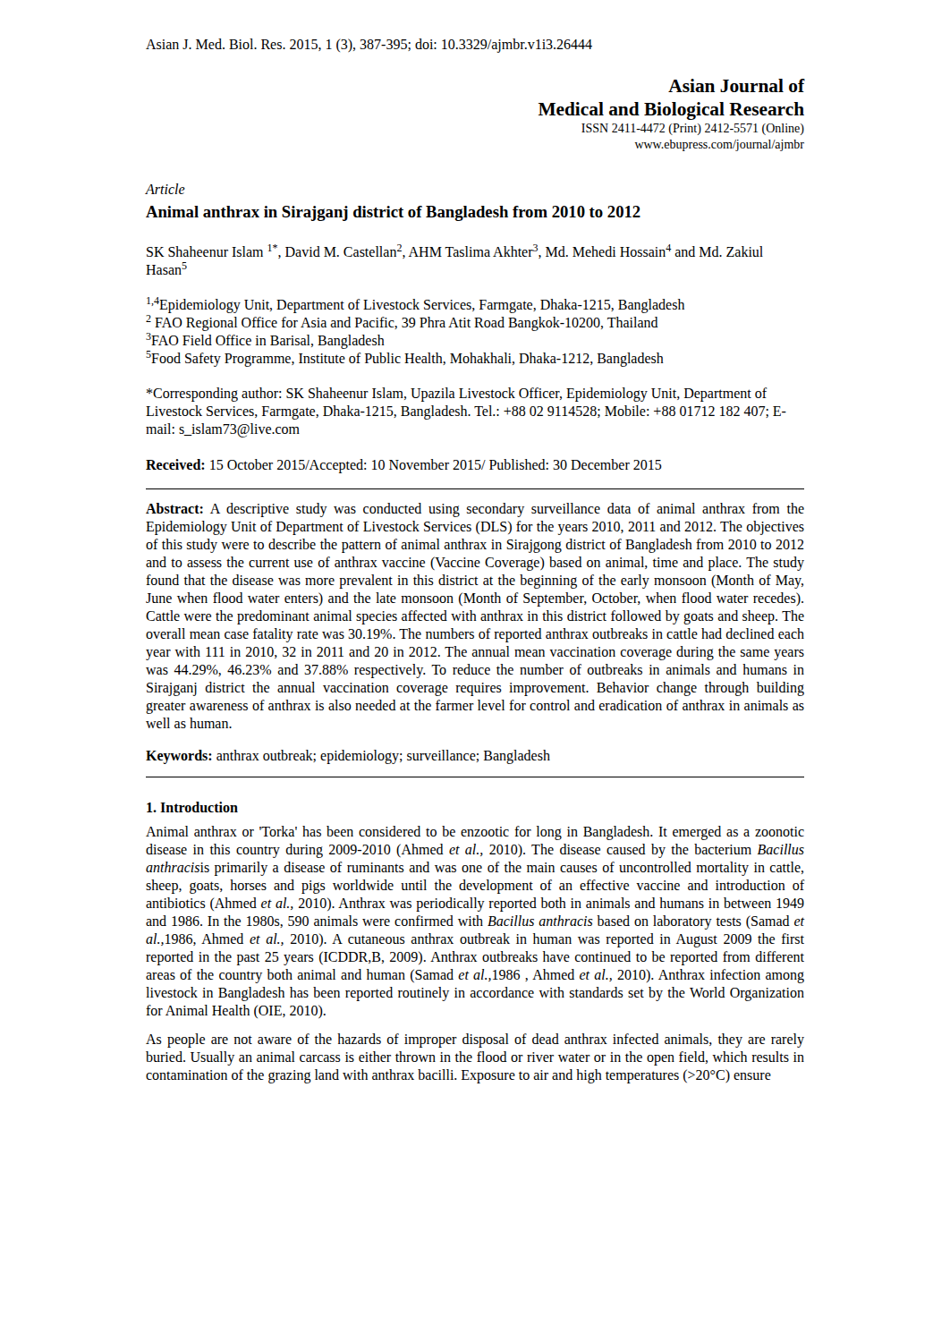Asian J. Med. Biol. Res. 2015, 1 (3), 387-395; doi: 10.3329/ajmbr.v1i3.26444
Asian Journal of
Medical and Biological Research
ISSN 2411-4472 (Print) 2412-5571 (Online)
www.ebupress.com/journal/ajmbr
Article
Animal anthrax in Sirajganj district of Bangladesh from 2010 to 2012
SK Shaheenur Islam 1*, David M. Castellan2, AHM Taslima Akhter3, Md. Mehedi Hossain4 and Md. Zakiul Hasan5
1,4Epidemiology Unit, Department of Livestock Services, Farmgate, Dhaka-1215, Bangladesh
2 FAO Regional Office for Asia and Pacific, 39 Phra Atit Road Bangkok-10200, Thailand
3FAO Field Office in Barisal, Bangladesh
5Food Safety Programme, Institute of Public Health, Mohakhali, Dhaka-1212, Bangladesh
*Corresponding author: SK Shaheenur Islam, Upazila Livestock Officer, Epidemiology Unit, Department of Livestock Services, Farmgate, Dhaka-1215, Bangladesh. Tel.: +88 02 9114528; Mobile: +88 01712 182 407; E-mail: s_islam73@live.com
Received: 15 October 2015/Accepted: 10 November 2015/ Published: 30 December 2015
Abstract: A descriptive study was conducted using secondary surveillance data of animal anthrax from the Epidemiology Unit of Department of Livestock Services (DLS) for the years 2010, 2011 and 2012. The objectives of this study were to describe the pattern of animal anthrax in Sirajgong district of Bangladesh from 2010 to 2012 and to assess the current use of anthrax vaccine (Vaccine Coverage) based on animal, time and place. The study found that the disease was more prevalent in this district at the beginning of the early monsoon (Month of May, June when flood water enters) and the late monsoon (Month of September, October, when flood water recedes). Cattle were the predominant animal species affected with anthrax in this district followed by goats and sheep. The overall mean case fatality rate was 30.19%. The numbers of reported anthrax outbreaks in cattle had declined each year with 111 in 2010, 32 in 2011 and 20 in 2012. The annual mean vaccination coverage during the same years was 44.29%, 46.23% and 37.88% respectively. To reduce the number of outbreaks in animals and humans in Sirajganj district the annual vaccination coverage requires improvement. Behavior change through building greater awareness of anthrax is also needed at the farmer level for control and eradication of anthrax in animals as well as human.
Keywords: anthrax outbreak; epidemiology; surveillance; Bangladesh
1. Introduction
Animal anthrax or 'Torka' has been considered to be enzootic for long in Bangladesh. It emerged as a zoonotic disease in this country during 2009-2010 (Ahmed et al., 2010). The disease caused by the bacterium Bacillus anthracisis primarily a disease of ruminants and was one of the main causes of uncontrolled mortality in cattle, sheep, goats, horses and pigs worldwide until the development of an effective vaccine and introduction of antibiotics (Ahmed et al., 2010). Anthrax was periodically reported both in animals and humans in between 1949 and 1986. In the 1980s, 590 animals were confirmed with Bacillus anthracis based on laboratory tests (Samad et al., 1986, Ahmed et al., 2010). A cutaneous anthrax outbreak in human was reported in August 2009 the first reported in the past 25 years (ICDDR,B, 2009). Anthrax outbreaks have continued to be reported from different areas of the country both animal and human (Samad et al., 1986 , Ahmed et al., 2010). Anthrax infection among livestock in Bangladesh has been reported routinely in accordance with standards set by the World Organization for Animal Health (OIE, 2010).
As people are not aware of the hazards of improper disposal of dead anthrax infected animals, they are rarely buried. Usually an animal carcass is either thrown in the flood or river water or in the open field, which results in contamination of the grazing land with anthrax bacilli. Exposure to air and high temperatures (>20°C) ensure